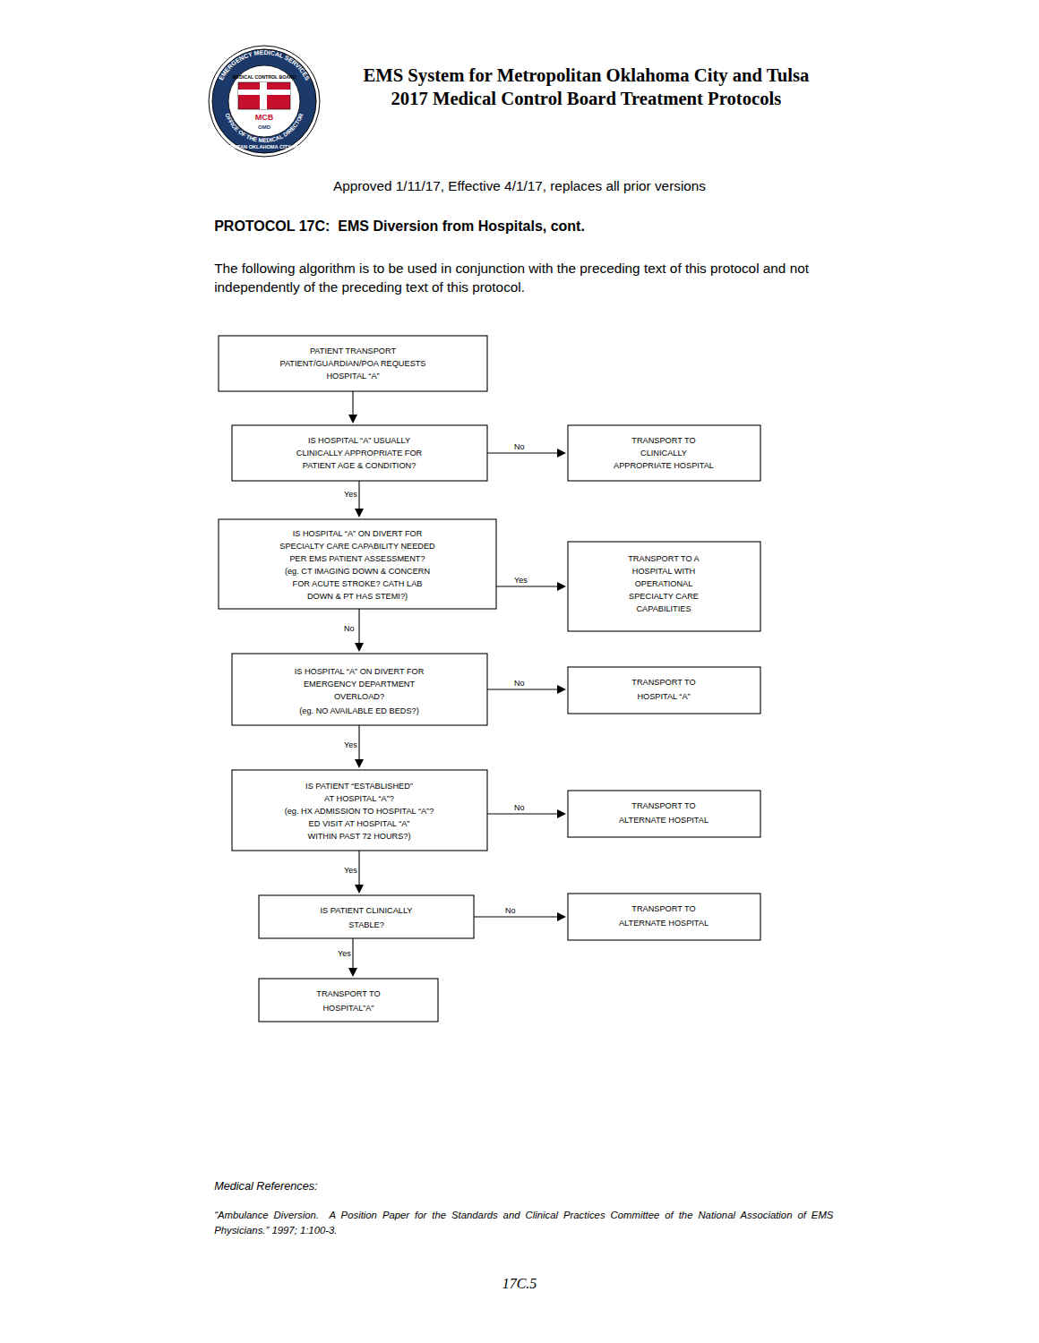EMERGENCY MEDICAL SERVICES OFFICE OF THE MEDICAL DIRECTOR METROPOLITAN OKLAHOMA CITY AND TULSA MCB OMD MEDICAL CONTROL BOARD
EMS System for Metropolitan Oklahoma City and Tulsa
2017 Medical Control Board Treatment Protocols
Approved 1/11/17, Effective 4/1/17, replaces all prior versions
PROTOCOL 17C: EMS Diversion from Hospitals, cont.
The following algorithm is to be used in conjunction with the preceding text of this protocol and not independently of the preceding text of this protocol.
PATIENT TRANSPORT PATIENT/GUARDIAN/POA REQUESTS HOSPITAL “A” IS HOSPITAL “A” USUALLY CLINICALLY APPROPRIATE FOR PATIENT AGE & CONDITION? No TRANSPORT TO CLINICALLY APPROPRIATE HOSPITAL Yes IS HOSPITAL “A” ON DIVERT FOR SPECIALTY CARE CAPABILITY NEEDED PER EMS PATIENT ASSESSMENT? (eg. CT IMAGING DOWN & CONCERN FOR ACUTE STROKE? CATH LAB DOWN & PT HAS STEMI?) Yes TRANSPORT TO A HOSPITAL WITH OPERATIONAL SPECIALTY CARE CAPABILITIES No IS HOSPITAL “A” ON DIVERT FOR EMERGENCY DEPARTMENT OVERLOAD? (eg. NO AVAILABLE ED BEDS?) No TRANSPORT TO HOSPITAL “A” Yes IS PATIENT “ESTABLISHED” AT HOSPITAL “A”? (eg. HX ADMISSION TO HOSPITAL “A”? ED VISIT AT HOSPITAL “A” WITHIN PAST 72 HOURS?) No TRANSPORT TO ALTERNATE HOSPITAL Yes IS PATIENT CLINICALLY STABLE? No TRANSPORT TO ALTERNATE HOSPITAL Yes TRANSPORT TO HOSPITAL”A”
Medical References:
“Ambulance Diversion. A Position Paper for the Standards and Clinical Practices Committee of the National Association of EMS Physicians.” 1997; 1:100-3.
17C.5